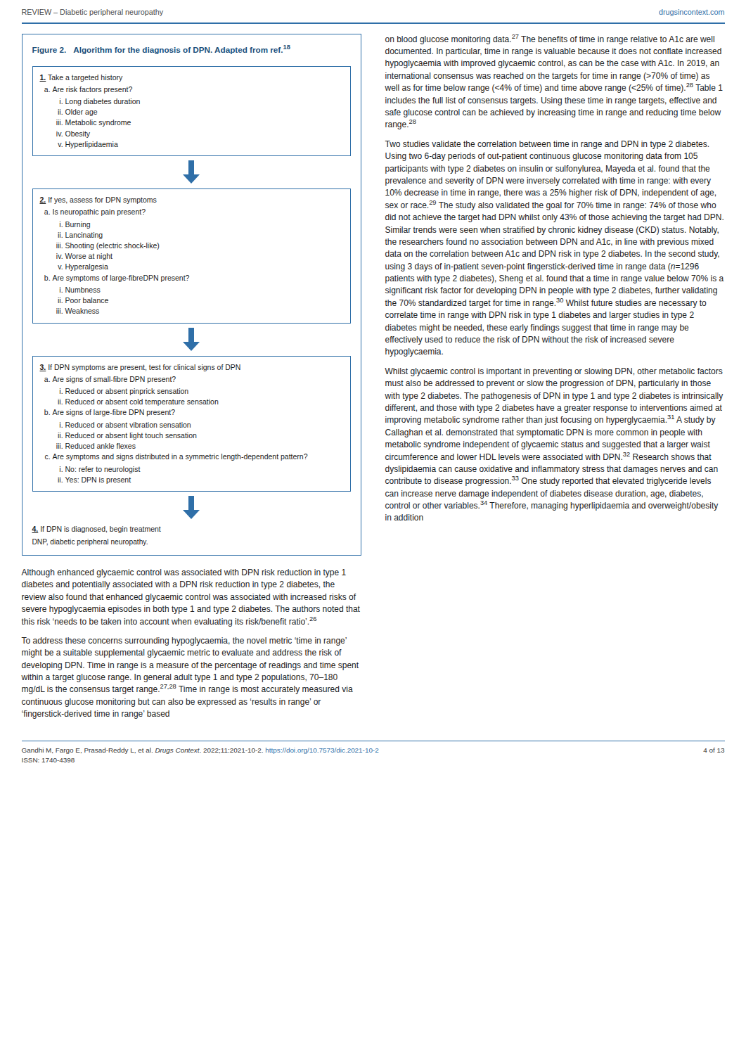REVIEW – Diabetic peripheral neuropathy
drugsincontext.com
Figure 2. Algorithm for the diagnosis of DPN. Adapted from ref.18
1. Take a targeted history
Are risk factors present?
Long diabetes duration
Older age
Metabolic syndrome
Obesity
Hyperlipidaemia
2. If yes, assess for DPN symptoms
Is neuropathic pain present?
Burning
Lancinating
Shooting (electric shock-like)
Worse at night
Hyperalgesia
Are symptoms of large-fibreDPN present?
Numbness
Poor balance
Weakness
3. If DPN symptoms are present, test for clinical signs of DPN
Are signs of small-fibre DPN present?
Reduced or absent pinprick sensation
Reduced or absent cold temperature sensation
Are signs of large-fibre DPN present?
Reduced or absent vibration sensation
Reduced or absent light touch sensation
Reduced ankle flexes
Are symptoms and signs distributed in a symmetric length-dependent pattern?
No: refer to neurologist
Yes: DPN is present
4. If DPN is diagnosed, begin treatment
DNP, diabetic peripheral neuropathy.
Although enhanced glycaemic control was associated with DPN risk reduction in type 1 diabetes and potentially associated with a DPN risk reduction in type 2 diabetes, the review also found that enhanced glycaemic control was associated with increased risks of severe hypoglycaemia episodes in both type 1 and type 2 diabetes. The authors noted that this risk ‘needs to be taken into account when evaluating its risk/benefit ratio’.26
To address these concerns surrounding hypoglycaemia, the novel metric ‘time in range’ might be a suitable supplemental glycaemic metric to evaluate and address the risk of developing DPN. Time in range is a measure of the percentage of readings and time spent within a target glucose range. In general adult type 1 and type 2 populations, 70–180 mg/dL is the consensus target range.27,28 Time in range is most accurately measured via continuous glucose monitoring but can also be expressed as ‘results in range’ or ‘fingerstick-derived time in range’ based
on blood glucose monitoring data.27 The benefits of time in range relative to A1c are well documented. In particular, time in range is valuable because it does not conflate increased hypoglycaemia with improved glycaemic control, as can be the case with A1c. In 2019, an international consensus was reached on the targets for time in range (>70% of time) as well as for time below range (<4% of time) and time above range (<25% of time).28 Table 1 includes the full list of consensus targets. Using these time in range targets, effective and safe glucose control can be achieved by increasing time in range and reducing time below range.28
Two studies validate the correlation between time in range and DPN in type 2 diabetes. Using two 6-day periods of out-patient continuous glucose monitoring data from 105 participants with type 2 diabetes on insulin or sulfonylurea, Mayeda et al. found that the prevalence and severity of DPN were inversely correlated with time in range: with every 10% decrease in time in range, there was a 25% higher risk of DPN, independent of age, sex or race.29 The study also validated the goal for 70% time in range: 74% of those who did not achieve the target had DPN whilst only 43% of those achieving the target had DPN. Similar trends were seen when stratified by chronic kidney disease (CKD) status. Notably, the researchers found no association between DPN and A1c, in line with previous mixed data on the correlation between A1c and DPN risk in type 2 diabetes. In the second study, using 3 days of in-patient seven-point fingerstick-derived time in range data (n=1296 patients with type 2 diabetes), Sheng et al. found that a time in range value below 70% is a significant risk factor for developing DPN in people with type 2 diabetes, further validating the 70% standardized target for time in range.30 Whilst future studies are necessary to correlate time in range with DPN risk in type 1 diabetes and larger studies in type 2 diabetes might be needed, these early findings suggest that time in range may be effectively used to reduce the risk of DPN without the risk of increased severe hypoglycaemia.
Whilst glycaemic control is important in preventing or slowing DPN, other metabolic factors must also be addressed to prevent or slow the progression of DPN, particularly in those with type 2 diabetes. The pathogenesis of DPN in type 1 and type 2 diabetes is intrinsically different, and those with type 2 diabetes have a greater response to interventions aimed at improving metabolic syndrome rather than just focusing on hyperglycaemia.31 A study by Callaghan et al. demonstrated that symptomatic DPN is more common in people with metabolic syndrome independent of glycaemic status and suggested that a larger waist circumference and lower HDL levels were associated with DPN.32 Research shows that dyslipidaemia can cause oxidative and inflammatory stress that damages nerves and can contribute to disease progression.33 One study reported that elevated triglyceride levels can increase nerve damage independent of diabetes disease duration, age, diabetes, control or other variables.34 Therefore, managing hyperlipidaemia and overweight/obesity in addition
Gandhi M, Fargo E, Prasad-Reddy L, et al. Drugs Context. 2022;11:2021-10-2. https://doi.org/10.7573/dic.2021-10-2 ISSN: 1740-4398
4 of 13